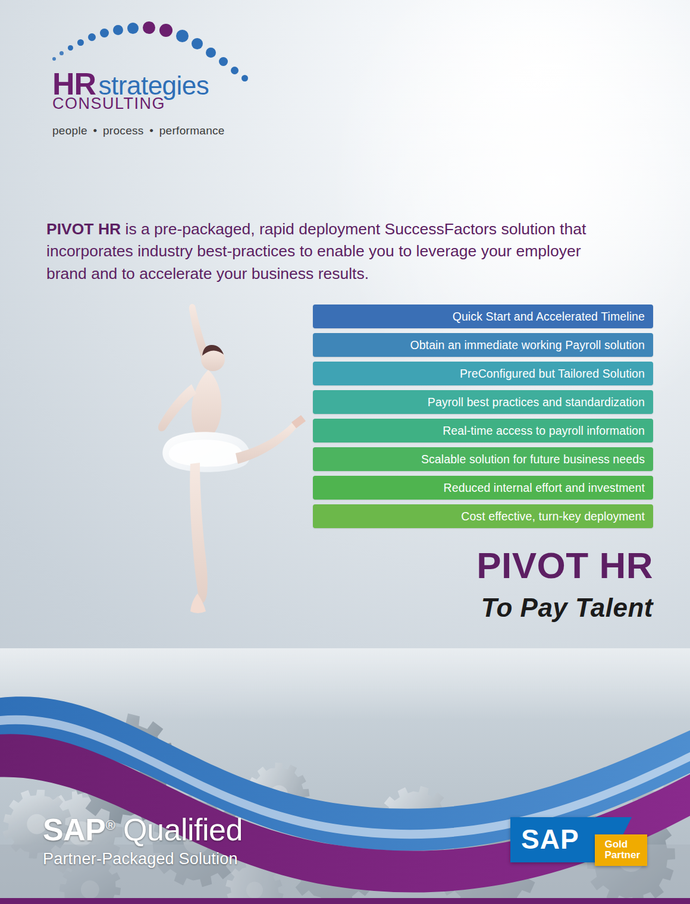HR strategies CONSULTING
people • process • performance
PIVOT HR is a pre-packaged, rapid deployment SuccessFactors solution that incorporates industry best-practices to enable you to leverage your employer brand and to accelerate your business results.
Quick Start and Accelerated Timeline
Obtain an immediate working Payroll solution
PreConfigured but Tailored Solution
Payroll best practices and standardization
Real-time access to payroll information
Scalable solution for future business needs
Reduced internal effort and investment
Cost effective, turn-key deployment
PIVOT HR
To Pay Talent
SAP® Qualified
Partner-Packaged Solution
SAP
Gold
Partner